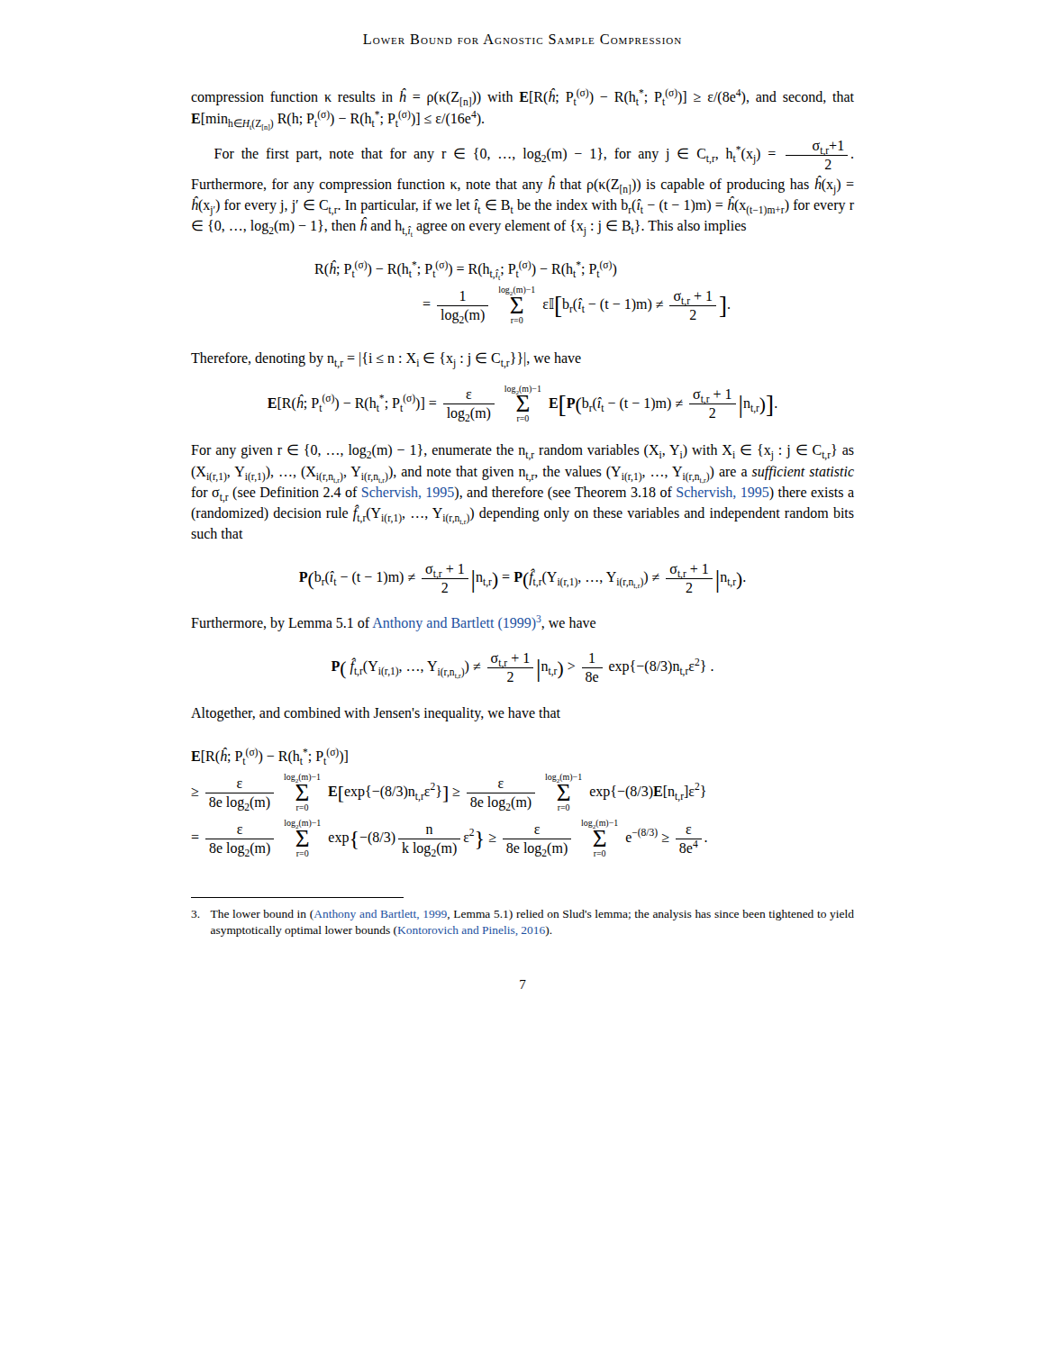Lower Bound for Agnostic Sample Compression
compression function κ results in ĥ = ρ(κ(Z[n])) with E[R(ĥ; Pt(σ)) − R(ht*; Pt(σ))] ≥ ε/(8e4), and second, that E[minh∈Ht(Z[n]) R(h; Pt(σ)) − R(ht*; Pt(σ))] ≤ ε/(16e4).
For the first part, note that for any r ∈ {0, …, log2(m) − 1}, for any j ∈ Ct,r, ht*(xj) = σt,r+12. Furthermore, for any compression function κ, note that any ĥ that ρ(κ(Z[n])) is capable of producing has ĥ(xj) = ĥ(xj′) for every j, j′ ∈ Ct,r. In particular, if we let ît ∈ Bt be the index with br(ît − (t − 1)m) = ĥ(x(t−1)m+r) for every r ∈ {0, …, log2(m) − 1}, then ĥ and ht,ît agree on every element of {xj : j ∈ Bt}. This also implies
R(ĥ; Pt(σ)) − R(ht*; Pt(σ)) = R(ht,ît; Pt(σ)) − R(ht*; Pt(σ)) = 1 log2(m) log2(m)−1 Σr=0 ε𝕀[br(ît − (t − 1)m) ≠ σt,r + 12].
Therefore, denoting by nt,r = |{i ≤ n : Xi ∈ {xj : j ∈ Ct,r}}|, we have
E[R(ĥ; Pt(σ)) − R(ht*; Pt(σ))] = εlog2(m) log2(m)−1 Σr=0 E[P(br(ît − (t − 1)m) ≠ σt,r + 12|nt,r)].
For any given r ∈ {0, …, log2(m) − 1}, enumerate the nt,r random variables (Xi, Yi) with Xi ∈ {xj : j ∈ Ct,r} as (Xi(r,1), Yi(r,1)), …, (Xi(r,nt,r), Yi(r,nt,r)), and note that given nt,r, the values (Yi(r,1), …, Yi(r,nt,r)) are a sufficient statistic for σt,r (see Definition 2.4 of Schervish, 1995), and therefore (see Theorem 3.18 of Schervish, 1995) there exists a (randomized) decision rule f̂t,r(Yi(r,1), …, Yi(r,nt,r)) depending only on these variables and independent random bits such that
P(br(ît − (t − 1)m) ≠ σt,r + 12|nt,r) = P(f̂t,r(Yi(r,1), …, Yi(r,nt,r)) ≠ σt,r + 12|nt,r).
Furthermore, by Lemma 5.1 of Anthony and Bartlett (1999)3, we have
P( f̂t,r(Yi(r,1), …, Yi(r,nt,r)) ≠ σt,r + 12|nt,r) > 18e exp{−(8/3)nt,rε2} .
Altogether, and combined with Jensen's inequality, we have that
E[R(ĥ; Pt(σ)) − R(ht*; Pt(σ))] ≥ ε 8e log2(m) log2(m)−1 Σr=0 E[exp{−(8/3)nt,rε2}] ≥ ε 8e log2(m) log2(m)−1 Σr=0 exp{−(8/3)E[nt,r]ε2} = ε 8e log2(m) log2(m)−1 Σr=0 exp{−(8/3)nk log2(m) ε2} ≥ ε 8e log2(m) log2(m)−1 Σr=0 e−(8/3) ≥ ε 8e4.
3. The lower bound in (Anthony and Bartlett, 1999, Lemma 5.1) relied on Slud's lemma; the analysis has since been tightened to yield asymptotically optimal lower bounds (Kontorovich and Pinelis, 2016).
7